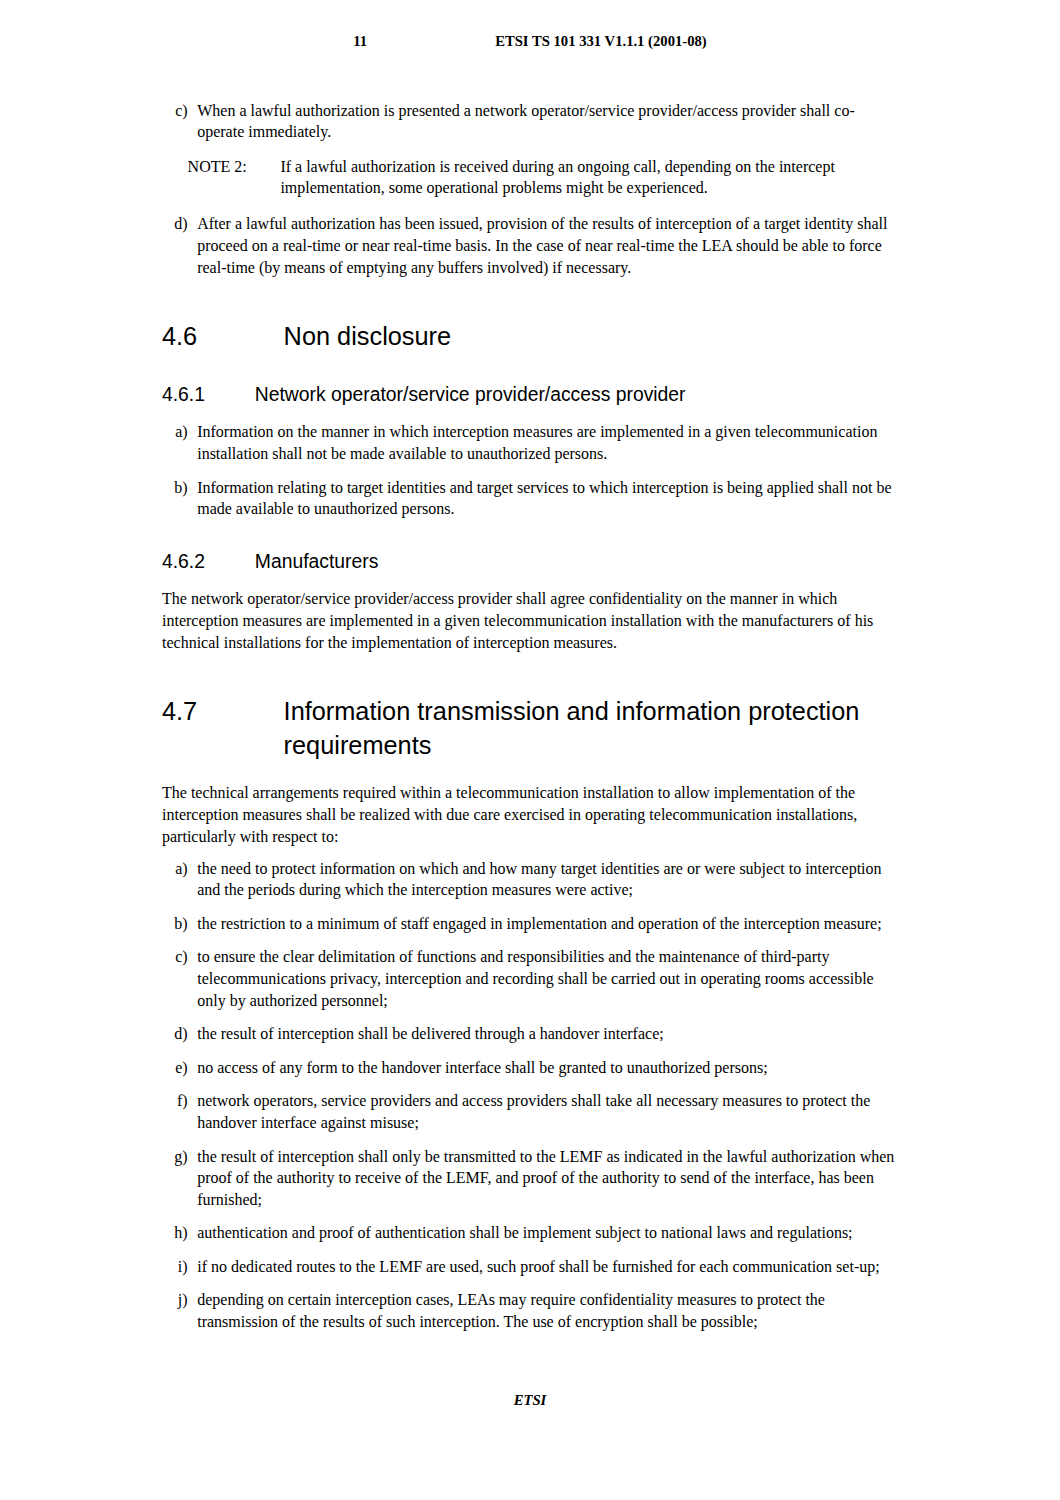11 ETSI TS 101 331 V1.1.1 (2001-08)
c) When a lawful authorization is presented a network operator/service provider/access provider shall co-operate immediately.
NOTE 2: If a lawful authorization is received during an ongoing call, depending on the intercept implementation, some operational problems might be experienced.
d) After a lawful authorization has been issued, provision of the results of interception of a target identity shall proceed on a real-time or near real-time basis. In the case of near real-time the LEA should be able to force real-time (by means of emptying any buffers involved) if necessary.
4.6 Non disclosure
4.6.1 Network operator/service provider/access provider
a) Information on the manner in which interception measures are implemented in a given telecommunication installation shall not be made available to unauthorized persons.
b) Information relating to target identities and target services to which interception is being applied shall not be made available to unauthorized persons.
4.6.2 Manufacturers
The network operator/service provider/access provider shall agree confidentiality on the manner in which interception measures are implemented in a given telecommunication installation with the manufacturers of his technical installations for the implementation of interception measures.
4.7 Information transmission and information protection requirements
The technical arrangements required within a telecommunication installation to allow implementation of the interception measures shall be realized with due care exercised in operating telecommunication installations, particularly with respect to:
a) the need to protect information on which and how many target identities are or were subject to interception and the periods during which the interception measures were active;
b) the restriction to a minimum of staff engaged in implementation and operation of the interception measure;
c) to ensure the clear delimitation of functions and responsibilities and the maintenance of third-party telecommunications privacy, interception and recording shall be carried out in operating rooms accessible only by authorized personnel;
d) the result of interception shall be delivered through a handover interface;
e) no access of any form to the handover interface shall be granted to unauthorized persons;
f) network operators, service providers and access providers shall take all necessary measures to protect the handover interface against misuse;
g) the result of interception shall only be transmitted to the LEMF as indicated in the lawful authorization when proof of the authority to receive of the LEMF, and proof of the authority to send of the interface, has been furnished;
h) authentication and proof of authentication shall be implement subject to national laws and regulations;
i) if no dedicated routes to the LEMF are used, such proof shall be furnished for each communication set-up;
j) depending on certain interception cases, LEAs may require confidentiality measures to protect the transmission of the results of such interception. The use of encryption shall be possible;
ETSI